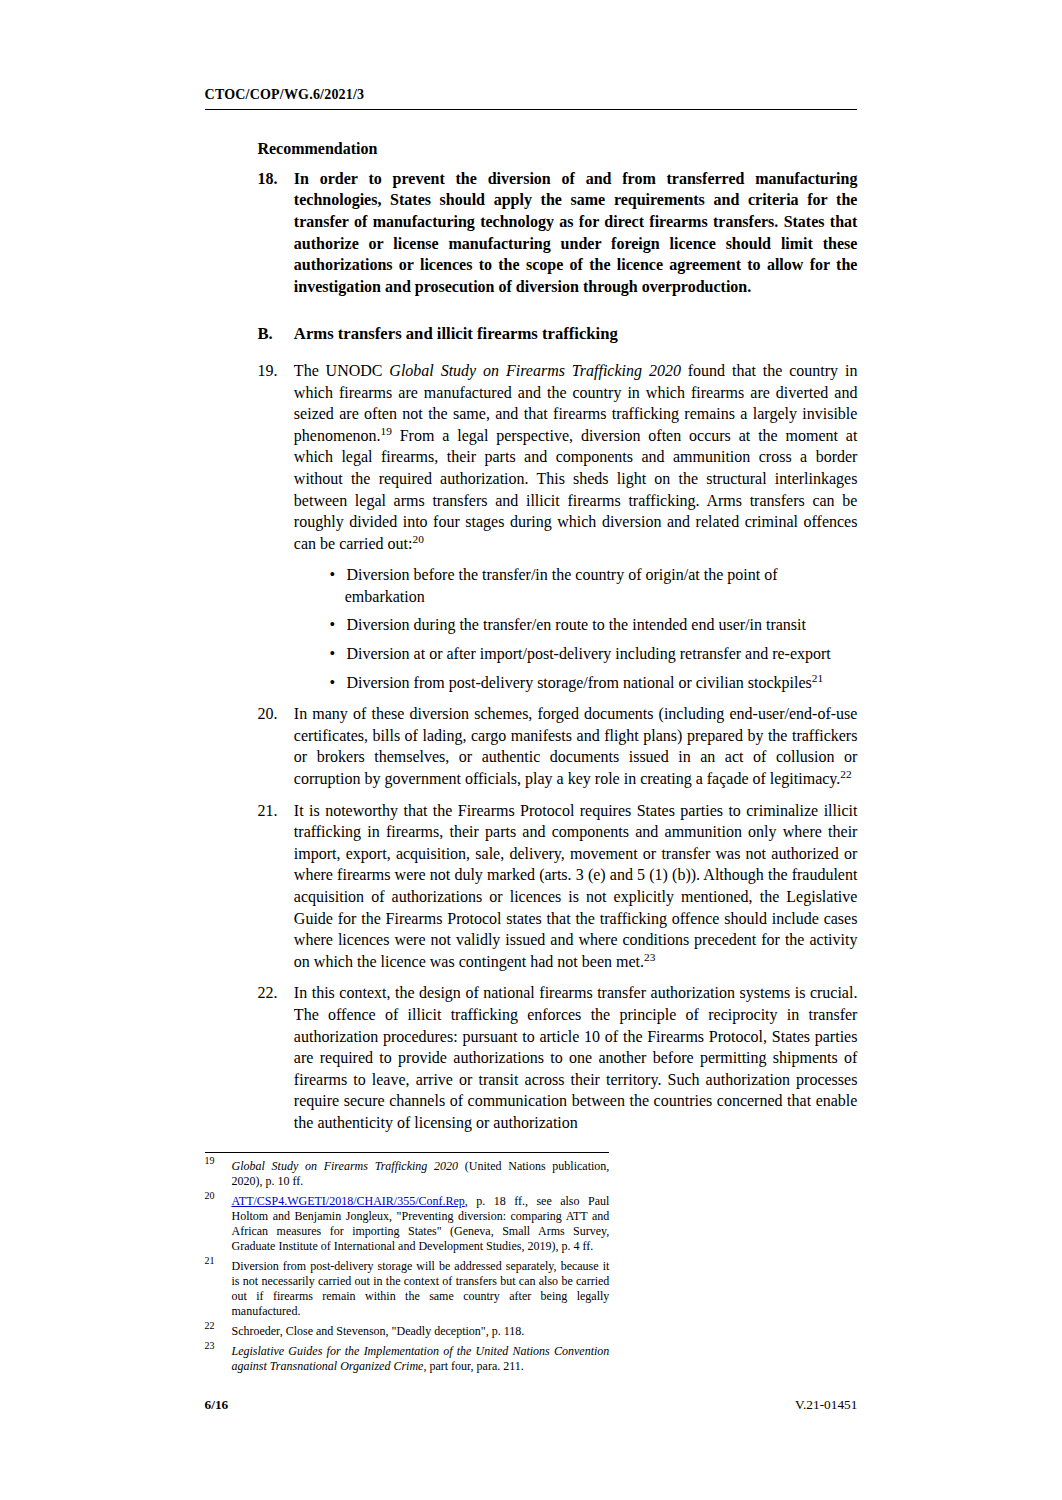CTOC/COP/WG.6/2021/3
Recommendation
18. In order to prevent the diversion of and from transferred manufacturing technologies, States should apply the same requirements and criteria for the transfer of manufacturing technology as for direct firearms transfers. States that authorize or license manufacturing under foreign licence should limit these authorizations or licences to the scope of the licence agreement to allow for the investigation and prosecution of diversion through overproduction.
B. Arms transfers and illicit firearms trafficking
19. The UNODC Global Study on Firearms Trafficking 2020 found that the country in which firearms are manufactured and the country in which firearms are diverted and seized are often not the same, and that firearms trafficking remains a largely invisible phenomenon.19 From a legal perspective, diversion often occurs at the moment at which legal firearms, their parts and components and ammunition cross a border without the required authorization. This sheds light on the structural interlinkages between legal arms transfers and illicit firearms trafficking. Arms transfers can be roughly divided into four stages during which diversion and related criminal offences can be carried out:20
Diversion before the transfer/in the country of origin/at the point of embarkation
Diversion during the transfer/en route to the intended end user/in transit
Diversion at or after import/post-delivery including retransfer and re-export
Diversion from post-delivery storage/from national or civilian stockpiles21
20. In many of these diversion schemes, forged documents (including end-user/end-of-use certificates, bills of lading, cargo manifests and flight plans) prepared by the traffickers or brokers themselves, or authentic documents issued in an act of collusion or corruption by government officials, play a key role in creating a façade of legitimacy.22
21. It is noteworthy that the Firearms Protocol requires States parties to criminalize illicit trafficking in firearms, their parts and components and ammunition only where their import, export, acquisition, sale, delivery, movement or transfer was not authorized or where firearms were not duly marked (arts. 3 (e) and 5 (1) (b)). Although the fraudulent acquisition of authorizations or licences is not explicitly mentioned, the Legislative Guide for the Firearms Protocol states that the trafficking offence should include cases where licences were not validly issued and where conditions precedent for the activity on which the licence was contingent had not been met.23
22. In this context, the design of national firearms transfer authorization systems is crucial. The offence of illicit trafficking enforces the principle of reciprocity in transfer authorization procedures: pursuant to article 10 of the Firearms Protocol, States parties are required to provide authorizations to one another before permitting shipments of firearms to leave, arrive or transit across their territory. Such authorization processes require secure channels of communication between the countries concerned that enable the authenticity of licensing or authorization
Global Study on Firearms Trafficking 2020 (United Nations publication, 2020), p. 10 ff.
ATT/CSP4.WGETI/2018/CHAIR/355/Conf.Rep, p. 18 ff., see also Paul Holtom and Benjamin Jongleux, "Preventing diversion: comparing ATT and African measures for importing States" (Geneva, Small Arms Survey, Graduate Institute of International and Development Studies, 2019), p. 4 ff.
Diversion from post-delivery storage will be addressed separately, because it is not necessarily carried out in the context of transfers but can also be carried out if firearms remain within the same country after being legally manufactured.
Schroeder, Close and Stevenson, "Deadly deception", p. 118.
Legislative Guides for the Implementation of the United Nations Convention against Transnational Organized Crime, part four, para. 211.
6/16
V.21-01451